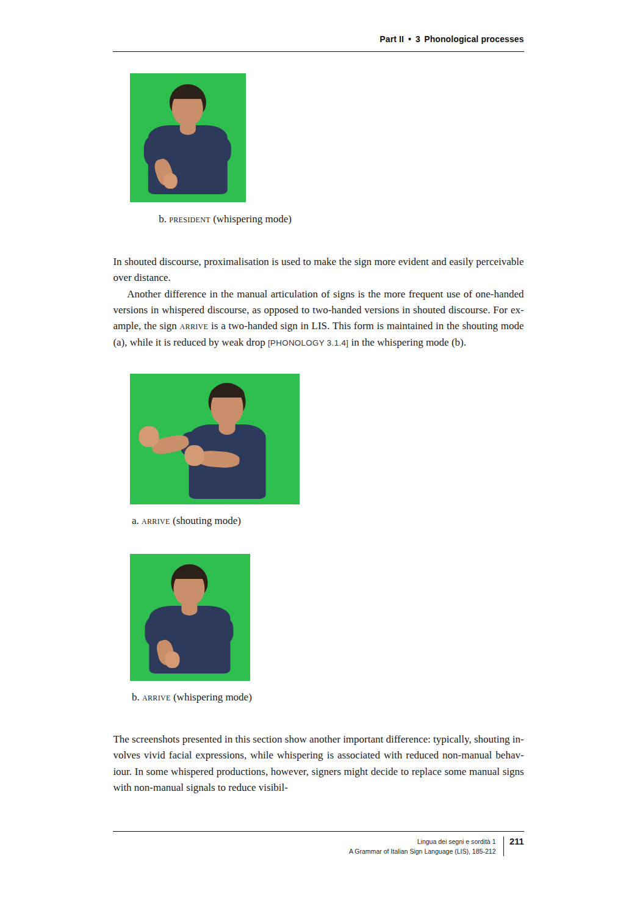Part II•3 Phonological processes
b. president (whispering mode)
In shouted discourse, proximalisation is used to make the sign more evident and easily perceivable over distance.
Another difference in the manual articulation of signs is the more frequent use of one-handed versions in whispered discourse, as opposed to two-handed versions in shouted discourse. For example, the sign arrive is a two-handed sign in LIS. This form is maintained in the shouting mode (a), while it is reduced by weak drop [PHONOLOGY 3.1.4] in the whispering mode (b).
a. arrive (shouting mode)
b. arrive (whispering mode)
The screenshots presented in this section show another important difference: typically, shouting involves vivid facial expressions, while whispering is associated with reduced non-manual behaviour. In some whispered productions, however, signers might decide to replace some manual signs with non-manual signals to reduce visibil-
Lingua dei segni e sordità 1
A Grammar of Italian Sign Language (LIS), 185-212
211